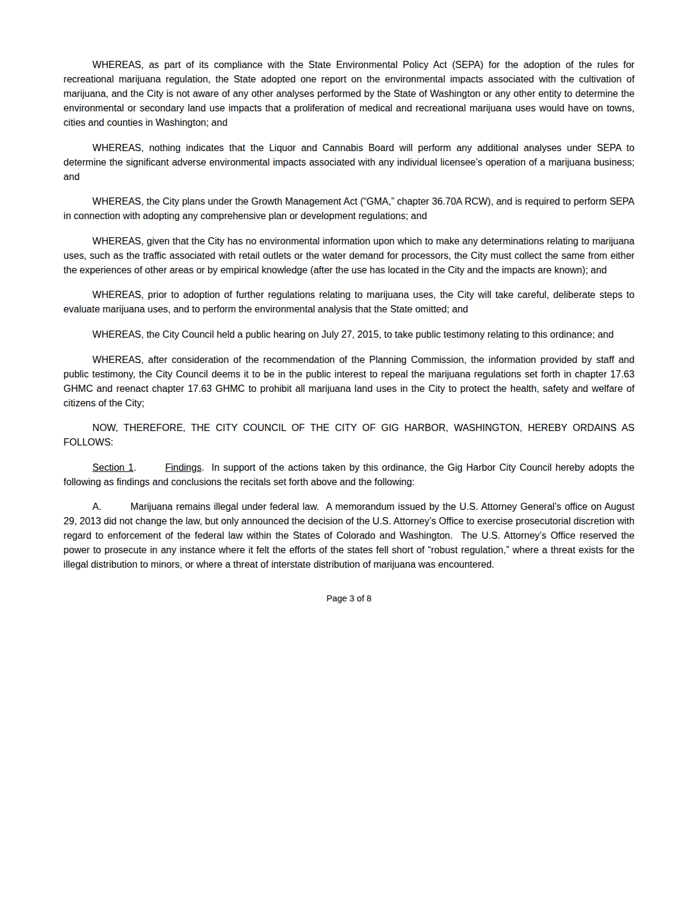WHEREAS, as part of its compliance with the State Environmental Policy Act (SEPA) for the adoption of the rules for recreational marijuana regulation, the State adopted one report on the environmental impacts associated with the cultivation of marijuana, and the City is not aware of any other analyses performed by the State of Washington or any other entity to determine the environmental or secondary land use impacts that a proliferation of medical and recreational marijuana uses would have on towns, cities and counties in Washington; and
WHEREAS, nothing indicates that the Liquor and Cannabis Board will perform any additional analyses under SEPA to determine the significant adverse environmental impacts associated with any individual licensee’s operation of a marijuana business; and
WHEREAS, the City plans under the Growth Management Act (“GMA,” chapter 36.70A RCW), and is required to perform SEPA in connection with adopting any comprehensive plan or development regulations; and
WHEREAS, given that the City has no environmental information upon which to make any determinations relating to marijuana uses, such as the traffic associated with retail outlets or the water demand for processors, the City must collect the same from either the experiences of other areas or by empirical knowledge (after the use has located in the City and the impacts are known); and
WHEREAS, prior to adoption of further regulations relating to marijuana uses, the City will take careful, deliberate steps to evaluate marijuana uses, and to perform the environmental analysis that the State omitted; and
WHEREAS, the City Council held a public hearing on July 27, 2015, to take public testimony relating to this ordinance; and
WHEREAS, after consideration of the recommendation of the Planning Commission, the information provided by staff and public testimony, the City Council deems it to be in the public interest to repeal the marijuana regulations set forth in chapter 17.63 GHMC and reenact chapter 17.63 GHMC to prohibit all marijuana land uses in the City to protect the health, safety and welfare of citizens of the City;
NOW, THEREFORE, THE CITY COUNCIL OF THE CITY OF GIG HARBOR, WASHINGTON, HEREBY ORDAINS AS FOLLOWS:
Section 1. Findings. In support of the actions taken by this ordinance, the Gig Harbor City Council hereby adopts the following as findings and conclusions the recitals set forth above and the following:
A. Marijuana remains illegal under federal law. A memorandum issued by the U.S. Attorney General’s office on August 29, 2013 did not change the law, but only announced the decision of the U.S. Attorney’s Office to exercise prosecutorial discretion with regard to enforcement of the federal law within the States of Colorado and Washington. The U.S. Attorney’s Office reserved the power to prosecute in any instance where it felt the efforts of the states fell short of “robust regulation,” where a threat exists for the illegal distribution to minors, or where a threat of interstate distribution of marijuana was encountered.
Page 3 of 8